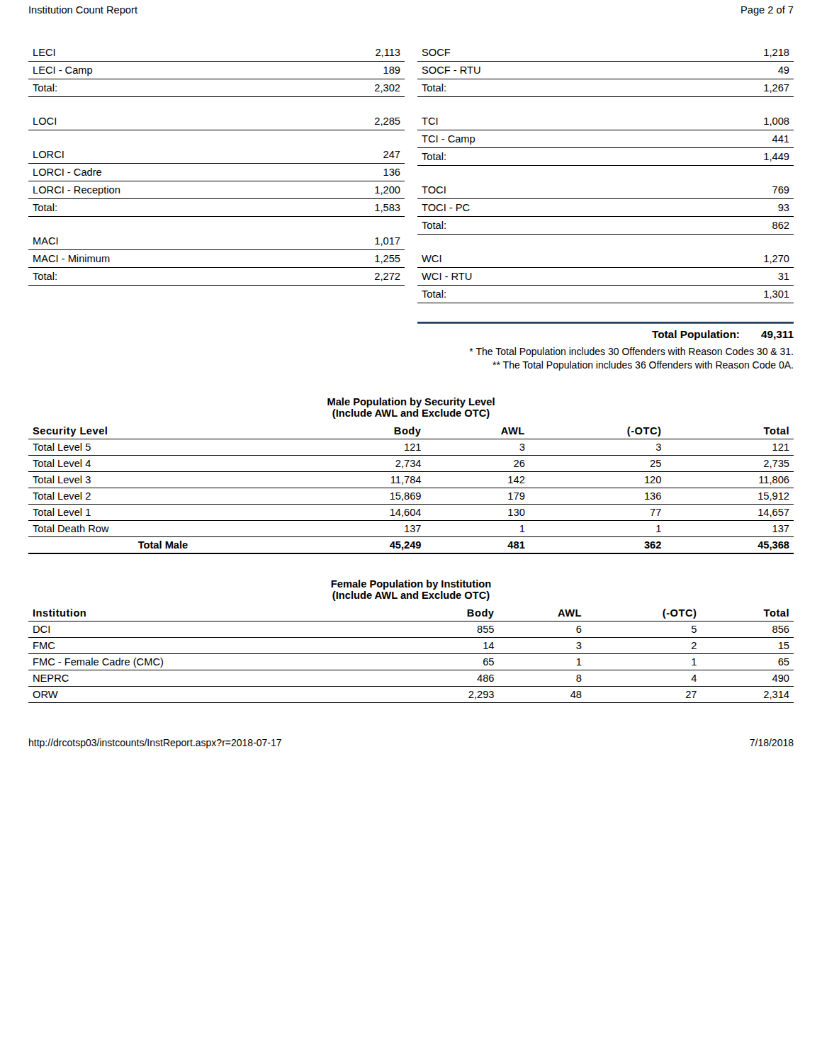Institution Count Report
Page 2 of 7
| LECI | 2,113 |
| LECI - Camp | 189 |
| Total: | 2,302 |
| LOCI | 2,285 |
| LORCI | 247 |
| LORCI - Cadre | 136 |
| LORCI - Reception | 1,200 |
| Total: | 1,583 |
| MACI | 1,017 |
| MACI - Minimum | 1,255 |
| Total: | 2,272 |
| SOCF | 1,218 |
| SOCF - RTU | 49 |
| Total: | 1,267 |
| TCI | 1,008 |
| TCI - Camp | 441 |
| Total: | 1,449 |
| TOCI | 769 |
| TOCI - PC | 93 |
| Total: | 862 |
| WCI | 1,270 |
| WCI - RTU | 31 |
| Total: | 1,301 |
Total Population: 49,311
* The Total Population includes 30 Offenders with Reason Codes 30 & 31.
** The Total Population includes 36 Offenders with Reason Code 0A.
Male Population by Security Level (Include AWL and Exclude OTC)
| Security Level | Body | AWL | (-OTC) | Total |
| --- | --- | --- | --- | --- |
| Total Level 5 | 121 | 3 | 3 | 121 |
| Total Level 4 | 2,734 | 26 | 25 | 2,735 |
| Total Level 3 | 11,784 | 142 | 120 | 11,806 |
| Total Level 2 | 15,869 | 179 | 136 | 15,912 |
| Total Level 1 | 14,604 | 130 | 77 | 14,657 |
| Total Death Row | 137 | 1 | 1 | 137 |
| Total Male | 45,249 | 481 | 362 | 45,368 |
Female Population by Institution (Include AWL and Exclude OTC)
| Institution | Body | AWL | (-OTC) | Total |
| --- | --- | --- | --- | --- |
| DCI | 855 | 6 | 5 | 856 |
| FMC | 14 | 3 | 2 | 15 |
| FMC - Female Cadre (CMC) | 65 | 1 | 1 | 65 |
| NEPRC | 486 | 8 | 4 | 490 |
| ORW | 2,293 | 48 | 27 | 2,314 |
http://drcotsp03/instcounts/InstReport.aspx?r=2018-07-17
7/18/2018